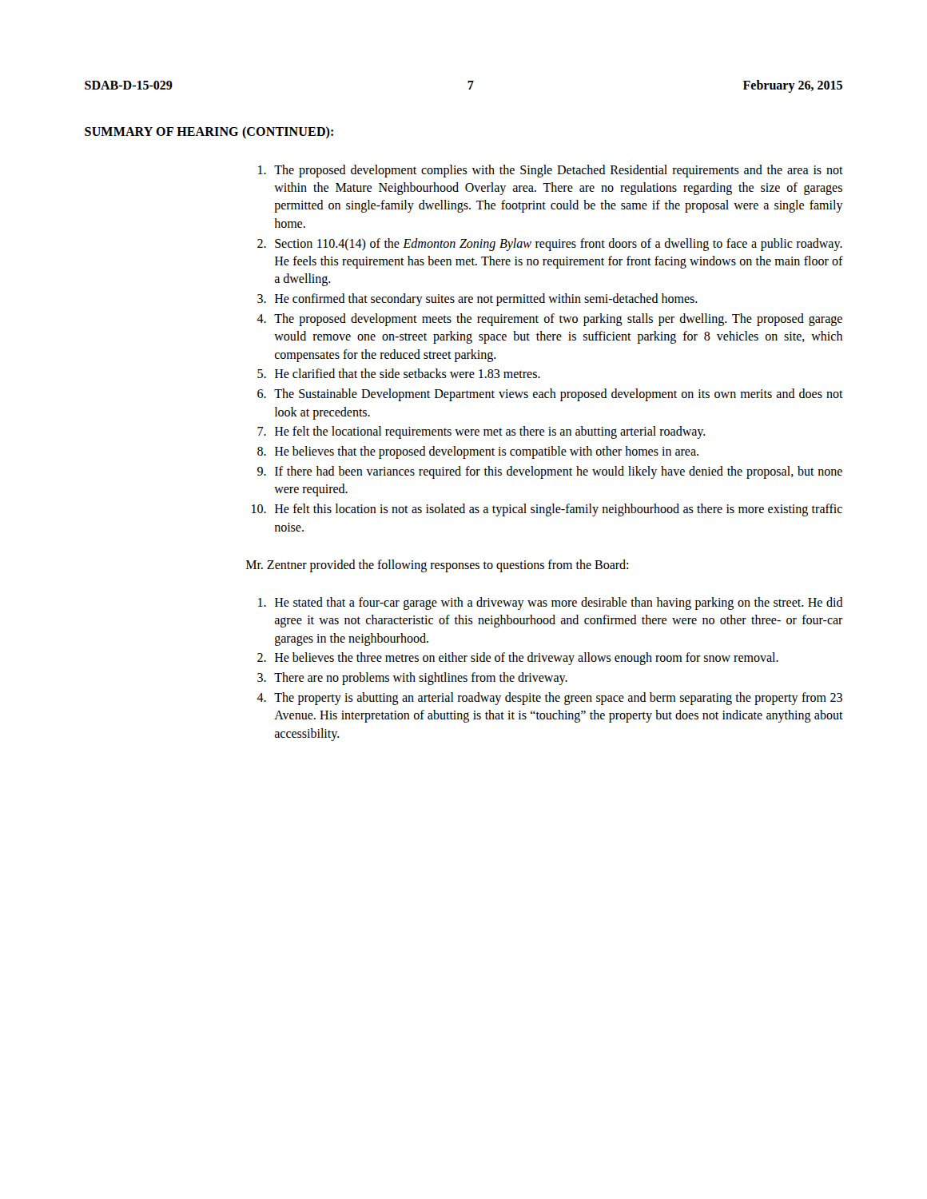SDAB-D-15-029 7 February 26, 2015
SUMMARY OF HEARING (CONTINUED):
The proposed development complies with the Single Detached Residential requirements and the area is not within the Mature Neighbourhood Overlay area. There are no regulations regarding the size of garages permitted on single-family dwellings. The footprint could be the same if the proposal were a single family home.
Section 110.4(14) of the Edmonton Zoning Bylaw requires front doors of a dwelling to face a public roadway. He feels this requirement has been met. There is no requirement for front facing windows on the main floor of a dwelling.
He confirmed that secondary suites are not permitted within semi-detached homes.
The proposed development meets the requirement of two parking stalls per dwelling. The proposed garage would remove one on-street parking space but there is sufficient parking for 8 vehicles on site, which compensates for the reduced street parking.
He clarified that the side setbacks were 1.83 metres.
The Sustainable Development Department views each proposed development on its own merits and does not look at precedents.
He felt the locational requirements were met as there is an abutting arterial roadway.
He believes that the proposed development is compatible with other homes in area.
If there had been variances required for this development he would likely have denied the proposal, but none were required.
He felt this location is not as isolated as a typical single-family neighbourhood as there is more existing traffic noise.
Mr. Zentner provided the following responses to questions from the Board:
He stated that a four-car garage with a driveway was more desirable than having parking on the street. He did agree it was not characteristic of this neighbourhood and confirmed there were no other three- or four-car garages in the neighbourhood.
He believes the three metres on either side of the driveway allows enough room for snow removal.
There are no problems with sightlines from the driveway.
The property is abutting an arterial roadway despite the green space and berm separating the property from 23 Avenue. His interpretation of abutting is that it is “touching” the property but does not indicate anything about accessibility.